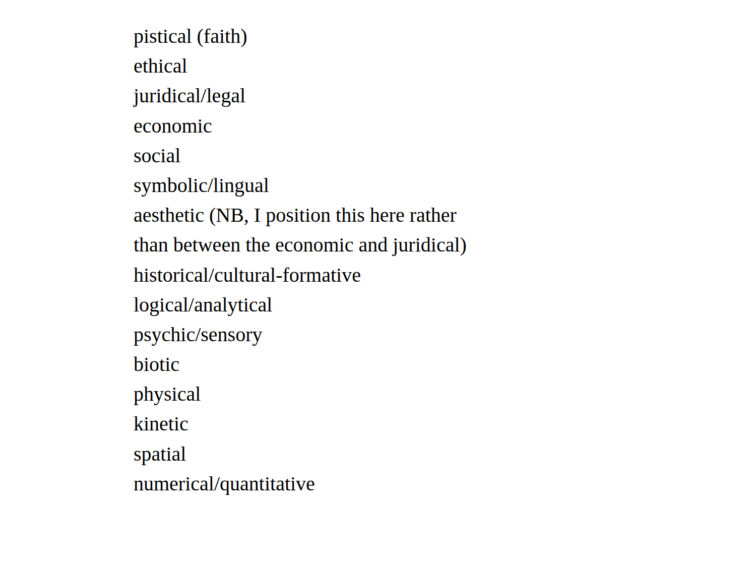pistical (faith)
ethical
juridical/legal
economic
social
symbolic/lingual
aesthetic (NB, I position this here rather than between the economic and juridical)
historical/cultural-formative
logical/analytical
psychic/sensory
biotic
physical
kinetic
spatial
numerical/quantitative